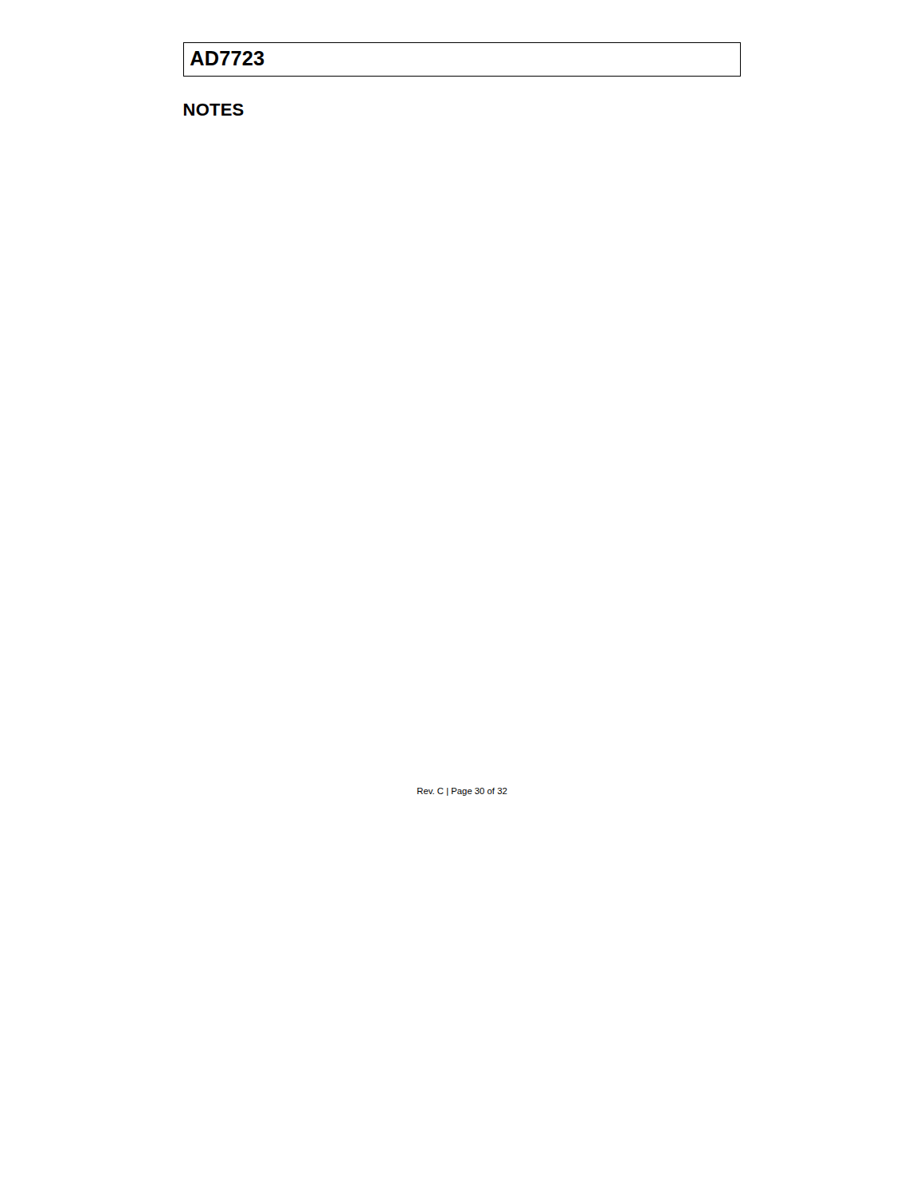AD7723
NOTES
Rev. C | Page 30 of 32